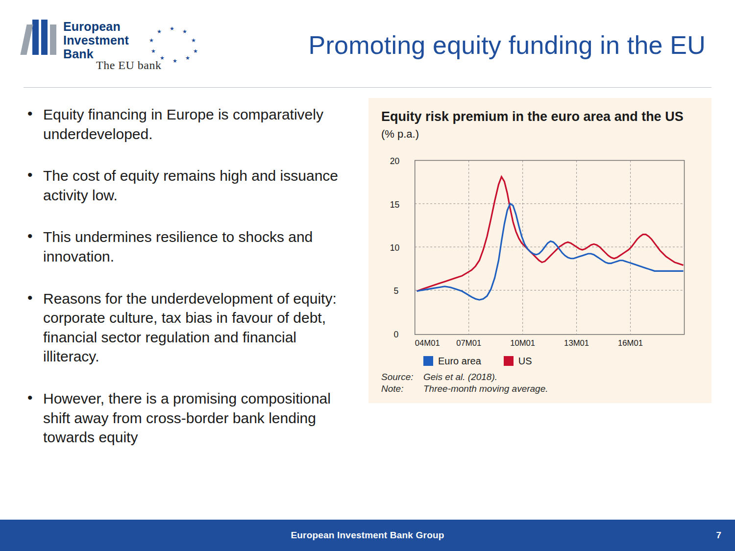European
Investment
Bank
The EU bank
★★★★★★★★★★
Promoting equity funding in the EU
Equity financing in Europe is comparatively underdeveloped.
The cost of equity remains high and issuance activity low.
This undermines resilience to shocks and innovation.
Reasons for the underdevelopment of equity: corporate culture, tax bias in favour of debt, financial sector regulation and financial illiteracy.
However, there is a promising compositional shift away from cross-border bank lending towards equity
Equity risk premium in the euro area and the US (% p.a.)
20 15 10 5 0 04M01 07M01 10M01 13M01 16M01
Euro area US
Source:
Geis et al. (2018).
Note:
Three-month moving average.
European Investment Bank Group
7